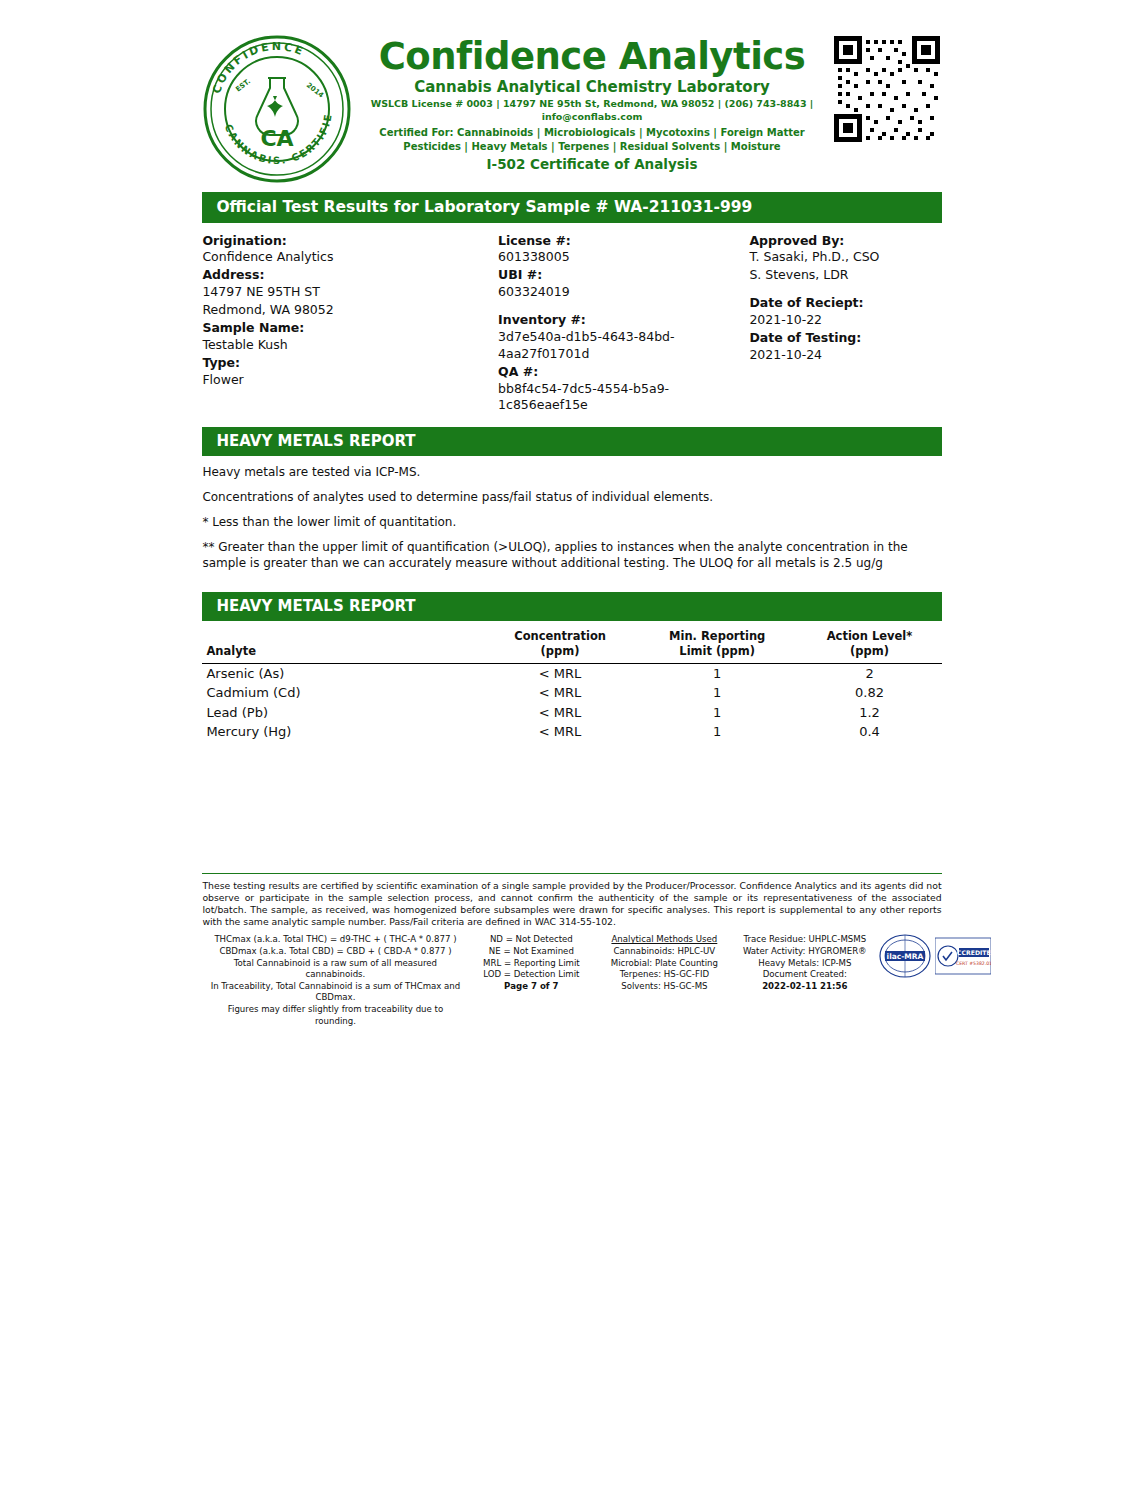CONFIDENCE CANNABIS. CERTIFIED. EST. 2014 CA
Confidence Analytics
Cannabis Analytical Chemistry Laboratory
WSLCB License # 0003 | 14797 NE 95th St, Redmond, WA 98052 | (206) 743-8843 | info@conflabs.com
Certified For: Cannabinoids | Microbiologicals | Mycotoxins | Foreign Matter
Pesticides | Heavy Metals | Terpenes | Residual Solvents | Moisture
I-502 Certificate of Analysis
Official Test Results for Laboratory Sample # WA-211031-999
Origination:
Confidence Analytics
Address:
14797 NE 95TH ST
Redmond, WA 98052
Sample Name:
Testable Kush
Type:
Flower
License #:
601338005
UBI #:
603324019
Inventory #:
3d7e540a-d1b5-4643-84bd-4aa27f01701d
QA #:
bb8f4c54-7dc5-4554-b5a9-1c856eaef15e
Approved By:
T. Sasaki, Ph.D., CSO
S. Stevens, LDR
Date of Reciept:
2021-10-22
Date of Testing:
2021-10-24
HEAVY METALS REPORT
Heavy metals are tested via ICP-MS.
Concentrations of analytes used to determine pass/fail status of individual elements.
* Less than the lower limit of quantitation.
** Greater than the upper limit of quantification (>ULOQ), applies to instances when the analyte concentration in the sample is greater than we can accurately measure without additional testing. The ULOQ for all metals is 2.5 ug/g
HEAVY METALS REPORT
| Analyte | Concentration (ppm) | Min. Reporting Limit (ppm) | Action Level* (ppm) |
| --- | --- | --- | --- |
| Arsenic (As) | < MRL | 1 | 2 |
| Cadmium (Cd) | < MRL | 1 | 0.82 |
| Lead (Pb) | < MRL | 1 | 1.2 |
| Mercury (Hg) | < MRL | 1 | 0.4 |
These testing results are certified by scientific examination of a single sample provided by the Producer/Processor. Confidence Analytics and its agents did not observe or participate in the sample selection process, and cannot confirm the authenticity of the sample or its representativeness of the associated lot/batch. The sample, as received, was homogenized before subsamples were drawn for specific analyses. This report is supplemental to any other reports with the same analytic sample number. Pass/Fail criteria are defined in WAC 314-55-102.
THCmax (a.k.a. Total THC) = d9-THC + ( THC-A * 0.877 )
CBDmax (a.k.a. Total CBD) = CBD + ( CBD-A * 0.877 )
Total Cannabinoid is a raw sum of all measured cannabinoids.
In Traceability, Total Cannabinoid is a sum of THCmax and CBDmax.
Figures may differ slightly from traceability due to rounding.
ND = Not Detected
NE = Not Examined
MRL = Reporting Limit
LOD = Detection Limit
Page 7 of 7
Analytical Methods Used
Cannabinoids: HPLC-UV
Microbial: Plate Counting
Terpenes: HS-GC-FID
Solvents: HS-GC-MS
Trace Residue: UHPLC-MSMS
Water Activity: HYGROMER®
Heavy Metals: ICP-MS
Document Created:
2022-02-11 21:56
ilac-MRA ACCREDITED CERT #5382.01